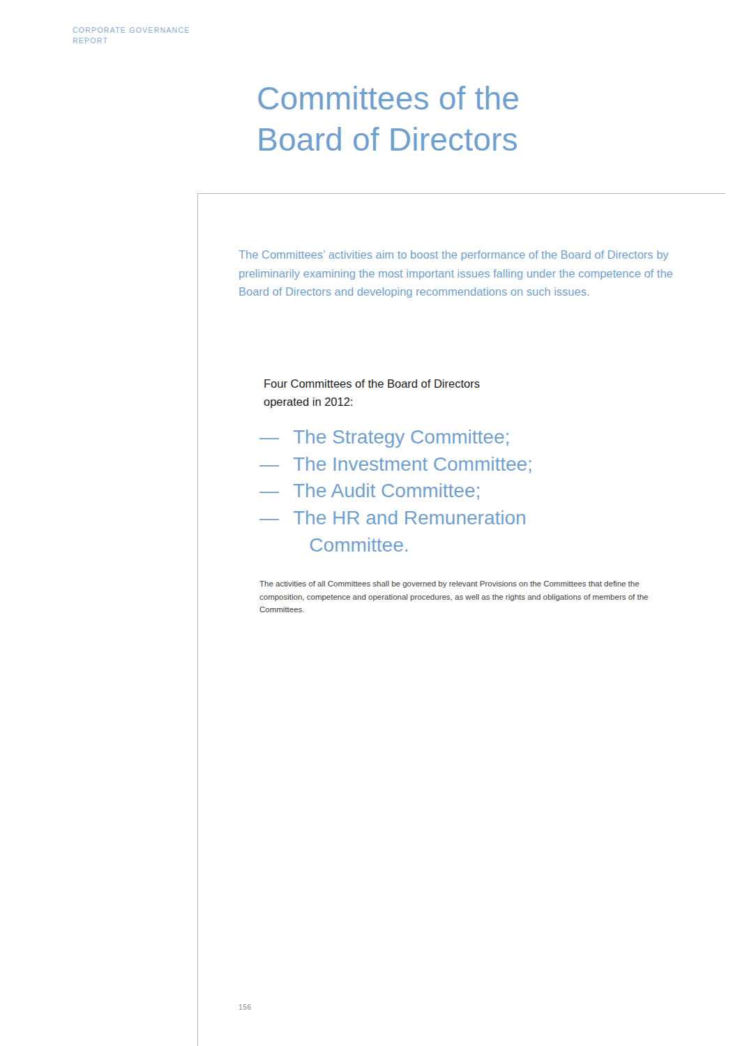Corporate governance
report
Committees of the
Board of Directors
The Committees’ activities aim to boost the performance of the Board of Directors by preliminarily examining the most important issues falling under the competence of the Board of Directors and developing recommendations on such issues.
Four Committees of the Board of Directors
operated in 2012:
The Strategy Committee;
The Investment Committee;
The Audit Committee;
The HR and Remuneration
Committee.
The activities of all Committees shall be governed by relevant Provisions on the Committees that define the composition, competence and operational procedures, as well as the rights and obligations of members of the Committees.
156